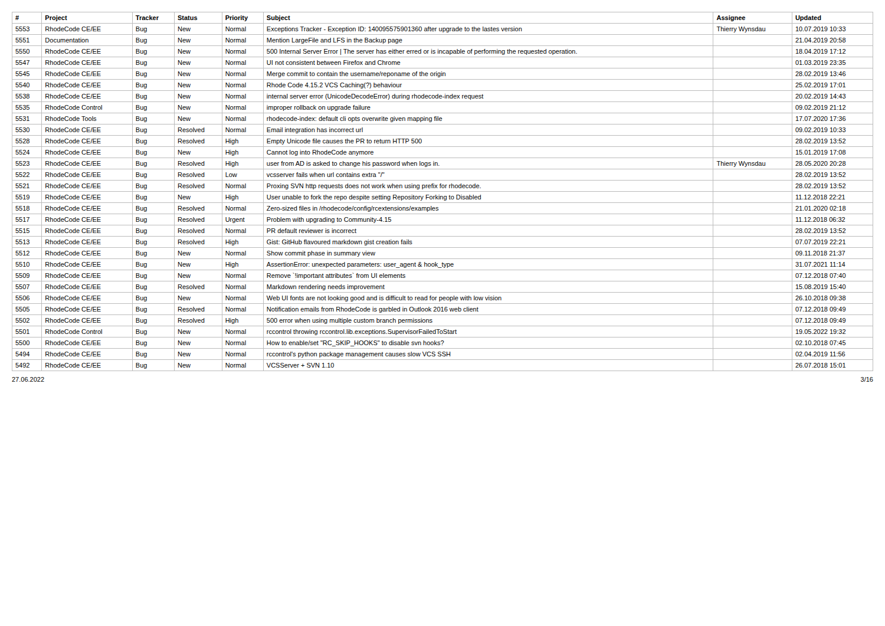| # | Project | Tracker | Status | Priority | Subject | Assignee | Updated |
| --- | --- | --- | --- | --- | --- | --- | --- |
| 5553 | RhodeCode CE/EE | Bug | New | Normal | Exceptions Tracker - Exception ID: 140095575901360 after upgrade to the lastes version | Thierry Wynsdau | 10.07.2019 10:33 |
| 5551 | Documentation | Bug | New | Normal | Mention LargeFile and LFS in the Backup page | | 21.04.2019 20:58 |
| 5550 | RhodeCode CE/EE | Bug | New | Normal | 500 Internal Server Error / The server has either erred or is incapable of performing the requested operation. | | 18.04.2019 17:12 |
| 5547 | RhodeCode CE/EE | Bug | New | Normal | UI not consistent between Firefox and Chrome | | 01.03.2019 23:35 |
| 5545 | RhodeCode CE/EE | Bug | New | Normal | Merge commit to contain the username/reponame of the origin | | 28.02.2019 13:46 |
| 5540 | RhodeCode CE/EE | Bug | New | Normal | Rhode Code 4.15.2 VCS Caching(?) behaviour | | 25.02.2019 17:01 |
| 5538 | RhodeCode CE/EE | Bug | New | Normal | internal server error (UnicodeDecodeError) during rhodecode-index request | | 20.02.2019 14:43 |
| 5535 | RhodeCode Control | Bug | New | Normal | improper rollback on upgrade failure | | 09.02.2019 21:12 |
| 5531 | RhodeCode Tools | Bug | New | Normal | rhodecode-index: default cli opts overwrite given mapping file | | 17.07.2020 17:36 |
| 5530 | RhodeCode CE/EE | Bug | Resolved | Normal | Email integration has incorrect url | | 09.02.2019 10:33 |
| 5528 | RhodeCode CE/EE | Bug | Resolved | High | Empty Unicode file causes the PR to return HTTP 500 | | 28.02.2019 13:52 |
| 5524 | RhodeCode CE/EE | Bug | New | High | Cannot log into RhodeCode anymore | | 15.01.2019 17:08 |
| 5523 | RhodeCode CE/EE | Bug | Resolved | High | user from AD is asked to change his password when logs in. | Thierry Wynsdau | 28.05.2020 20:28 |
| 5522 | RhodeCode CE/EE | Bug | Resolved | Low | vcsserver fails when url contains extra "/" | | 28.02.2019 13:52 |
| 5521 | RhodeCode CE/EE | Bug | Resolved | Normal | Proxing SVN http requests does not work when using prefix for rhodecode. | | 28.02.2019 13:52 |
| 5519 | RhodeCode CE/EE | Bug | New | High | User unable to fork the repo despite setting Repository Forking to Disabled | | 11.12.2018 22:21 |
| 5518 | RhodeCode CE/EE | Bug | Resolved | Normal | Zero-sized files in /rhodecode/config/rcextensions/examples | | 21.01.2020 02:18 |
| 5517 | RhodeCode CE/EE | Bug | Resolved | Urgent | Problem with upgrading to Community-4.15 | | 11.12.2018 06:32 |
| 5515 | RhodeCode CE/EE | Bug | Resolved | Normal | PR default reviewer is incorrect | | 28.02.2019 13:52 |
| 5513 | RhodeCode CE/EE | Bug | Resolved | High | Gist: GitHub flavoured markdown gist creation fails | | 07.07.2019 22:21 |
| 5512 | RhodeCode CE/EE | Bug | New | Normal | Show commit phase in summary view | | 09.11.2018 21:37 |
| 5510 | RhodeCode CE/EE | Bug | New | High | AssertionError: unexpected parameters: user_agent & hook_type | | 31.07.2021 11:14 |
| 5509 | RhodeCode CE/EE | Bug | New | Normal | Remove `!important attributes` from UI elements | | 07.12.2018 07:40 |
| 5507 | RhodeCode CE/EE | Bug | Resolved | Normal | Markdown rendering needs improvement | | 15.08.2019 15:40 |
| 5506 | RhodeCode CE/EE | Bug | New | Normal | Web UI fonts are not looking good and is difficult to read for people with low vision | | 26.10.2018 09:38 |
| 5505 | RhodeCode CE/EE | Bug | Resolved | Normal | Notification emails from RhodeCode is garbled in Outlook 2016 web client | | 07.12.2018 09:49 |
| 5502 | RhodeCode CE/EE | Bug | Resolved | High | 500 error when using multiple custom branch permissions | | 07.12.2018 09:49 |
| 5501 | RhodeCode Control | Bug | New | Normal | rccontrol throwing rccontrol.lib.exceptions.SupervisorFailedToStart | | 19.05.2022 19:32 |
| 5500 | RhodeCode CE/EE | Bug | New | Normal | How to enable/set "RC_SKIP_HOOKS" to disable svn hooks? | | 02.10.2018 07:45 |
| 5494 | RhodeCode CE/EE | Bug | New | Normal | rccontrol's python package management causes slow VCS SSH | | 02.04.2019 11:56 |
| 5492 | RhodeCode CE/EE | Bug | New | Normal | VCSServer + SVN 1.10 | | 26.07.2018 15:01 |
27.06.2022 3/16